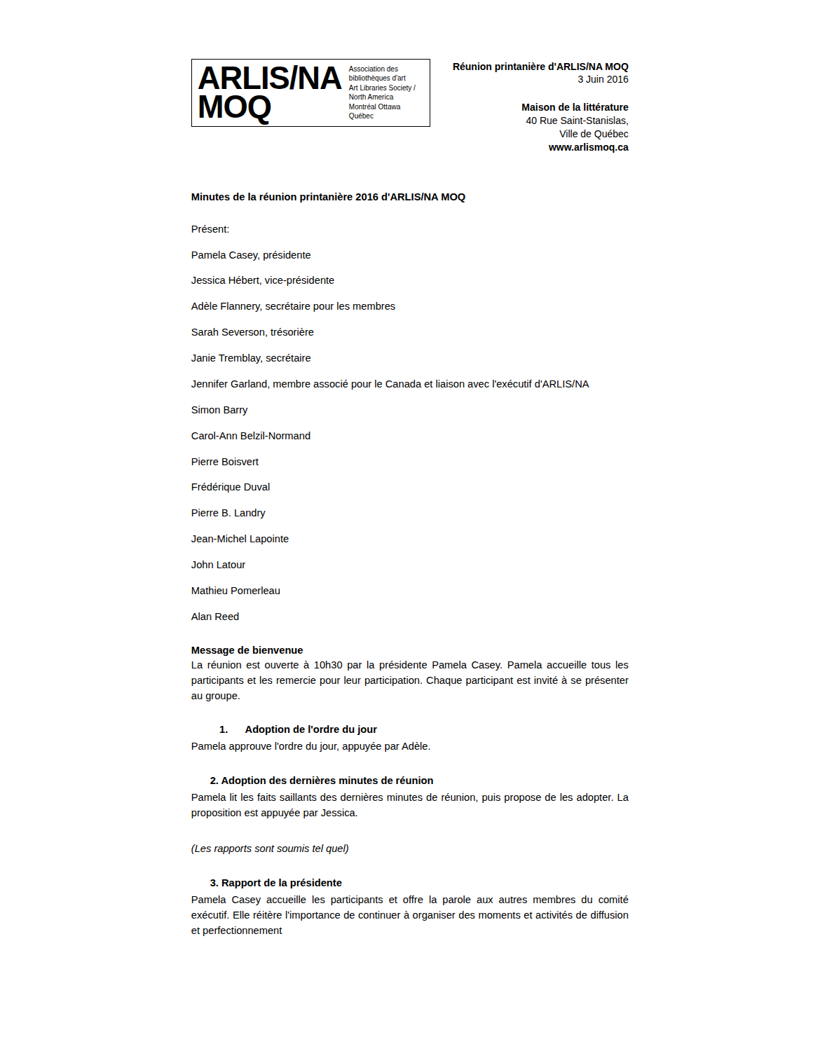ARLIS/NA
MOQ
Association des bibliothèques d'art
Art Libraries Society / North America
Montréal Ottawa Québec
Réunion printanière d'ARLIS/NA MOQ
3 Juin 2016
Maison de la littérature
40 Rue Saint-Stanislas,
Ville de Québec
www.arlismoq.ca
Minutes de la réunion printanière 2016 d'ARLIS/NA MOQ
Présent:
Pamela Casey, présidente
Jessica Hébert, vice-présidente
Adèle Flannery, secrétaire pour les membres
Sarah Severson, trésorière
Janie Tremblay, secrétaire
Jennifer Garland, membre associé pour le Canada et liaison avec l'exécutif d'ARLIS/NA
Simon Barry
Carol-Ann Belzil-Normand
Pierre Boisvert
Frédérique Duval
Pierre B. Landry
Jean-Michel Lapointe
John Latour
Mathieu Pomerleau
Alan Reed
Message de bienvenue
La réunion est ouverte à 10h30 par la présidente Pamela Casey. Pamela accueille tous les participants et les remercie pour leur participation. Chaque participant est invité à se présenter au groupe.
1. Adoption de l'ordre du jour
Pamela approuve l'ordre du jour, appuyée par Adèle.
2. Adoption des dernières minutes de réunion
Pamela lit les faits saillants des dernières minutes de réunion, puis propose de les adopter. La proposition est appuyée par Jessica.
(Les rapports sont soumis tel quel)
3. Rapport de la présidente
Pamela Casey accueille les participants et offre la parole aux autres membres du comité exécutif. Elle réitère l'importance de continuer à organiser des moments et activités de diffusion et perfectionnement